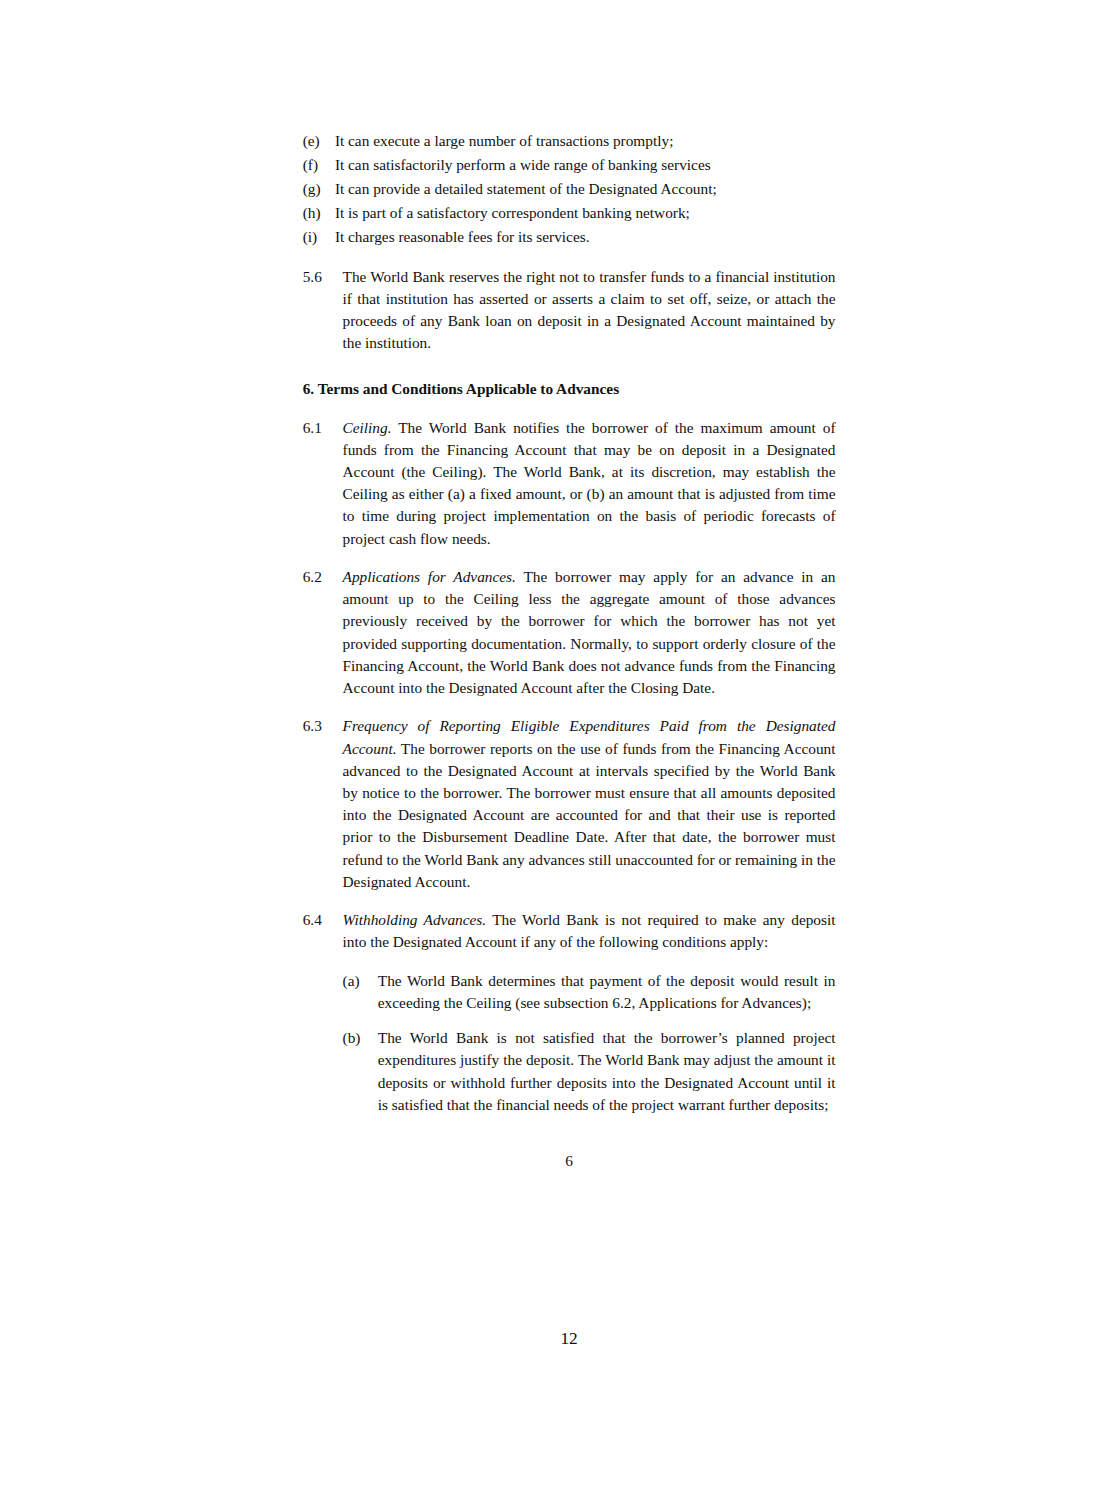(e) It can execute a large number of transactions promptly;
(f) It can satisfactorily perform a wide range of banking services
(g) It can provide a detailed statement of the Designated Account;
(h) It is part of a satisfactory correspondent banking network;
(i) It charges reasonable fees for its services.
5.6 The World Bank reserves the right not to transfer funds to a financial institution if that institution has asserted or asserts a claim to set off, seize, or attach the proceeds of any Bank loan on deposit in a Designated Account maintained by the institution.
6. Terms and Conditions Applicable to Advances
6.1 Ceiling. The World Bank notifies the borrower of the maximum amount of funds from the Financing Account that may be on deposit in a Designated Account (the Ceiling). The World Bank, at its discretion, may establish the Ceiling as either (a) a fixed amount, or (b) an amount that is adjusted from time to time during project implementation on the basis of periodic forecasts of project cash flow needs.
6.2 Applications for Advances. The borrower may apply for an advance in an amount up to the Ceiling less the aggregate amount of those advances previously received by the borrower for which the borrower has not yet provided supporting documentation. Normally, to support orderly closure of the Financing Account, the World Bank does not advance funds from the Financing Account into the Designated Account after the Closing Date.
6.3 Frequency of Reporting Eligible Expenditures Paid from the Designated Account. The borrower reports on the use of funds from the Financing Account advanced to the Designated Account at intervals specified by the World Bank by notice to the borrower. The borrower must ensure that all amounts deposited into the Designated Account are accounted for and that their use is reported prior to the Disbursement Deadline Date. After that date, the borrower must refund to the World Bank any advances still unaccounted for or remaining in the Designated Account.
6.4 Withholding Advances. The World Bank is not required to make any deposit into the Designated Account if any of the following conditions apply:
(a) The World Bank determines that payment of the deposit would result in exceeding the Ceiling (see subsection 6.2, Applications for Advances);
(b) The World Bank is not satisfied that the borrower’s planned project expenditures justify the deposit. The World Bank may adjust the amount it deposits or withhold further deposits into the Designated Account until it is satisfied that the financial needs of the project warrant further deposits;
6
12